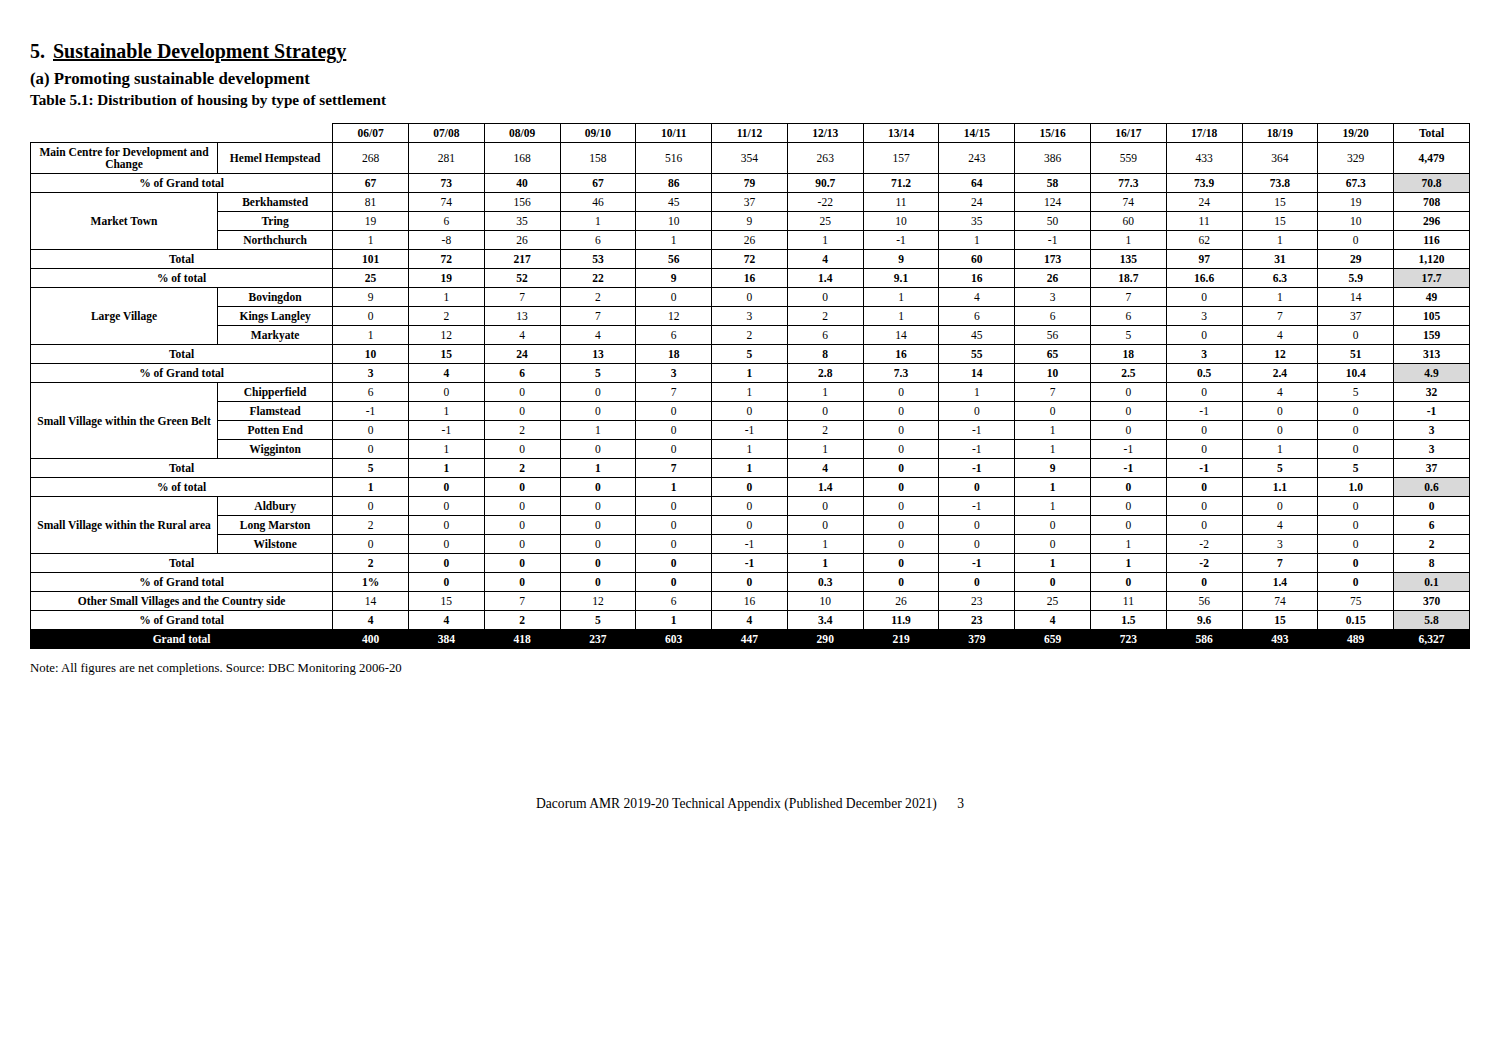5. Sustainable Development Strategy
(a) Promoting sustainable development
Table 5.1: Distribution of housing by type of settlement
| | | 06/07 | 07/08 | 08/09 | 09/10 | 10/11 | 11/12 | 12/13 | 13/14 | 14/15 | 15/16 | 16/17 | 17/18 | 18/19 | 19/20 | Total |
| --- | --- | --- | --- | --- | --- | --- | --- | --- | --- | --- | --- | --- | --- | --- | --- | --- |
| Main Centre for Development and Change | Hemel Hempstead | 268 | 281 | 168 | 158 | 516 | 354 | 263 | 157 | 243 | 386 | 559 | 433 | 364 | 329 | 4,479 |
| % of Grand total | 67 | 73 | 40 | 67 | 86 | 79 | 90.7 | 71.2 | 64 | 58 | 77.3 | 73.9 | 73.8 | 67.3 | 70.8 |
| Market Town | Berkhamsted | 81 | 74 | 156 | 46 | 45 | 37 | -22 | 11 | 24 | 124 | 74 | 24 | 15 | 19 | 708 |
| Tring | 19 | 6 | 35 | 1 | 10 | 9 | 25 | 10 | 35 | 50 | 60 | 11 | 15 | 10 | 296 |
| Northchurch | 1 | -8 | 26 | 6 | 1 | 26 | 1 | -1 | 1 | -1 | 1 | 62 | 1 | 0 | 116 |
| Total | 101 | 72 | 217 | 53 | 56 | 72 | 4 | 9 | 60 | 173 | 135 | 97 | 31 | 29 | 1,120 |
| % of total | 25 | 19 | 52 | 22 | 9 | 16 | 1.4 | 9.1 | 16 | 26 | 18.7 | 16.6 | 6.3 | 5.9 | 17.7 |
| Large Village | Bovingdon | 9 | 1 | 7 | 2 | 0 | 0 | 0 | 1 | 4 | 3 | 7 | 0 | 1 | 14 | 49 |
| Kings Langley | 0 | 2 | 13 | 7 | 12 | 3 | 2 | 1 | 6 | 6 | 6 | 3 | 7 | 37 | 105 |
| Markyate | 1 | 12 | 4 | 4 | 6 | 2 | 6 | 14 | 45 | 56 | 5 | 0 | 4 | 0 | 159 |
| Total | 10 | 15 | 24 | 13 | 18 | 5 | 8 | 16 | 55 | 65 | 18 | 3 | 12 | 51 | 313 |
| % of Grand total | 3 | 4 | 6 | 5 | 3 | 1 | 2.8 | 7.3 | 14 | 10 | 2.5 | 0.5 | 2.4 | 10.4 | 4.9 |
| Small Village within the Green Belt | Chipperfield | 6 | 0 | 0 | 0 | 7 | 1 | 1 | 0 | 1 | 7 | 0 | 0 | 4 | 5 | 32 |
| Flamstead | -1 | 1 | 0 | 0 | 0 | 0 | 0 | 0 | 0 | 0 | 0 | -1 | 0 | 0 | -1 |
| Potten End | 0 | -1 | 2 | 1 | 0 | -1 | 2 | 0 | -1 | 1 | 0 | 0 | 0 | 0 | 3 |
| Wigginton | 0 | 1 | 0 | 0 | 0 | 1 | 1 | 0 | -1 | 1 | -1 | 0 | 1 | 0 | 3 |
| Total | 5 | 1 | 2 | 1 | 7 | 1 | 4 | 0 | -1 | 9 | -1 | -1 | 5 | 5 | 37 |
| % of total | 1 | 0 | 0 | 0 | 1 | 0 | 1.4 | 0 | 0 | 1 | 0 | 0 | 1.1 | 1.0 | 0.6 |
| Small Village within the Rural area | Aldbury | 0 | 0 | 0 | 0 | 0 | 0 | 0 | 0 | -1 | 1 | 0 | 0 | 0 | 0 | 0 |
| Long Marston | 2 | 0 | 0 | 0 | 0 | 0 | 0 | 0 | 0 | 0 | 0 | 0 | 4 | 0 | 6 |
| Wilstone | 0 | 0 | 0 | 0 | 0 | -1 | 1 | 0 | 0 | 0 | 1 | -2 | 3 | 0 | 2 |
| Total | 2 | 0 | 0 | 0 | 0 | -1 | 1 | 0 | -1 | 1 | 1 | -2 | 7 | 0 | 8 |
| % of Grand total | 1% | 0 | 0 | 0 | 0 | 0 | 0.3 | 0 | 0 | 0 | 0 | 0 | 1.4 | 0 | 0.1 |
| Other Small Villages and the Country side | 14 | 15 | 7 | 12 | 6 | 16 | 10 | 26 | 23 | 25 | 11 | 56 | 74 | 75 | 370 |
| % of Grand total | 4 | 4 | 2 | 5 | 1 | 4 | 3.4 | 11.9 | 23 | 4 | 1.5 | 9.6 | 15 | 0.15 | 5.8 |
| Grand total | 400 | 384 | 418 | 237 | 603 | 447 | 290 | 219 | 379 | 659 | 723 | 586 | 493 | 489 | 6,327 |
Note: All figures are net completions. Source: DBC Monitoring 2006-20
Dacorum AMR 2019-20 Technical Appendix (Published December 2021) 3